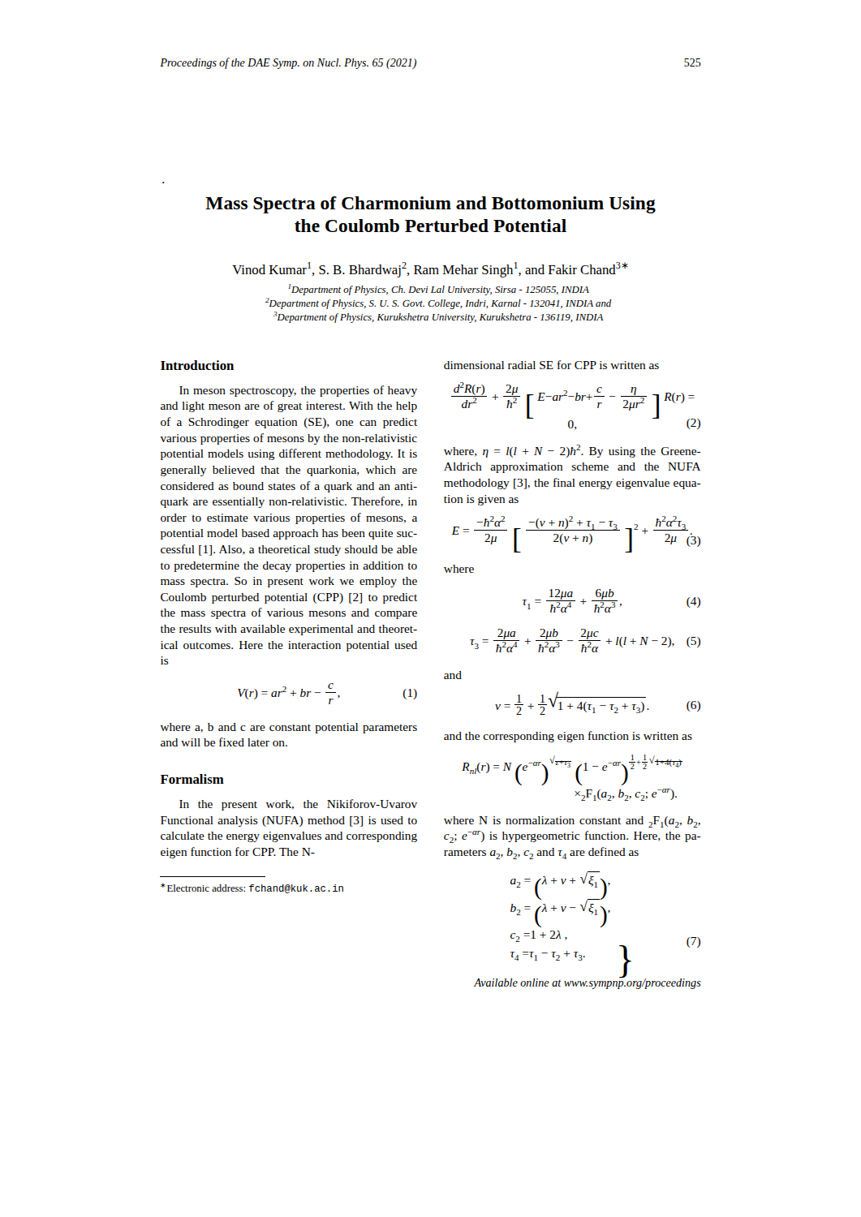Proceedings of the DAE Symp. on Nucl. Phys. 65 (2021) 525
.
Mass Spectra of Charmonium and Bottomonium Using
the Coulomb Perturbed Potential
Vinod Kumar1, S. B. Bhardwaj2, Ram Mehar Singh1, and Fakir Chand3∗
1Department of Physics, Ch. Devi Lal University, Sirsa - 125055, INDIA
2Department of Physics, S. U. S. Govt. College, Indri, Karnal - 132041, INDIA and
3Department of Physics, Kurukshetra University, Kurukshetra - 136119, INDIA
Introduction
In meson spectroscopy, the properties of heavy and light meson are of great interest. With the help of a Schrodinger equation (SE), one can predict various properties of mesons by the non-relativistic potential models using different methodology. It is generally believed that the quarkonia, which are considered as bound states of a quark and an antiquark are essentially non-relativistic. Therefore, in order to estimate various properties of mesons, a potential model based approach has been quite successful [1]. Also, a theoretical study should be able to predetermine the decay properties in addition to mass spectra. So in present work we employ the Coulomb perturbed potential (CPP) [2] to predict the mass spectra of various mesons and compare the results with available experimental and theoretical outcomes. Here the interaction potential used is
V(r) = ar2 + br − cr,
(1)
where a, b and c are constant potential parameters and will be fixed later on.
Formalism
In the present work, the Nikiforov-Uvarov Functional analysis (NUFA) method [3] is used to calculate the energy eigenvalues and corresponding eigen function for CPP. The N-
∗Electronic address: fchand@kuk.ac.in
dimensional radial SE for CPP is written as
d2R(r) dr2 + 2μ ħ2 [ E−ar2−br+cr − η 2μr2 ] R(r) = 0,
(2)
where, η = l(l + N − 2)ħ2. By using the Greene-Aldrich approximation scheme and the NUFA methodology [3], the final energy eigenvalue equation is given as
E = −ħ2α22μ [ −(ν + n)2 + τ1 − τ32(ν + n) ]2 + ħ2α2τ32μ.
(3)
where
τ1 = 12μa ħ2α4 + 6μb ħ2α3,
(4)
τ3 = 2μa ħ2α4 + 2μb ħ2α3 − 2μc ħ2α + l(l + N − 2),
(5)
and
ν = 12 + 121 + 4(τ1 − τ2 + τ3).
(6)
and the corresponding eigen function is written as
Rnl(r) = N (e−αr)ε+τ3 (1 − e−αr)12+121+4(τ4)
×2F1(a2, b2, c2; e−αr).
where N is normalization constant and 2F1(a2, b2, c2; e−αr) is hypergeometric function. Here, the parameters a2, b2, c2 and τ4 are defined as
a2 = (λ + ν + ξ1),
b2 = (λ + ν − ξ1),
c2 =1 + 2λ ,
τ4 =τ1 − τ2 + τ3.
}
(7)
Available online at www.sympnp.org/proceedings